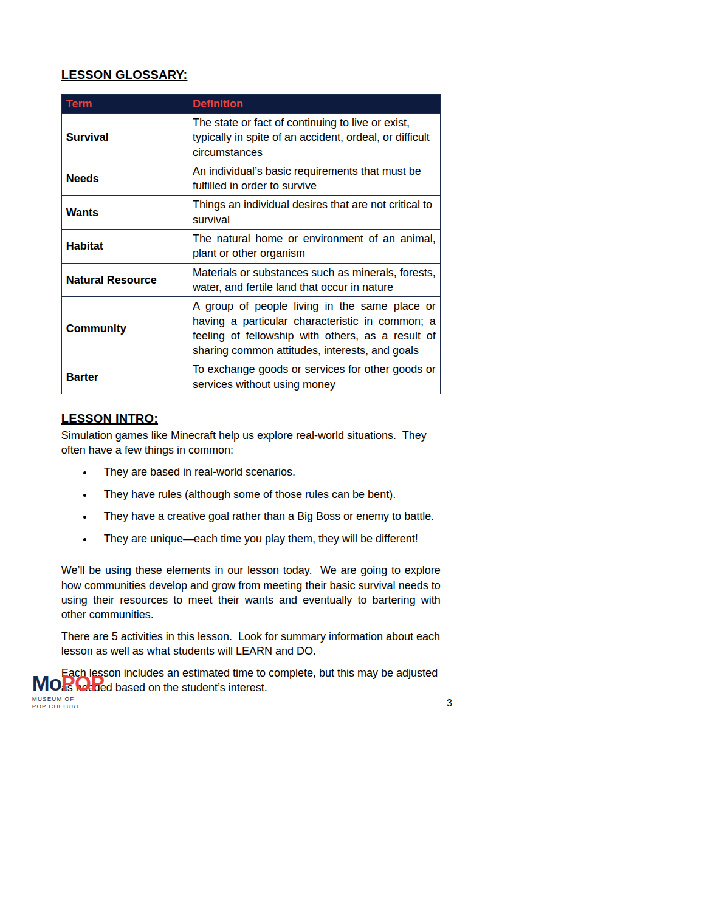LESSON GLOSSARY:
| Term | Definition |
| --- | --- |
| Survival | The state or fact of continuing to live or exist, typically in spite of an accident, ordeal, or difficult circumstances |
| Needs | An individual’s basic requirements that must be fulfilled in order to survive |
| Wants | Things an individual desires that are not critical to survival |
| Habitat | The natural home or environment of an animal, plant or other organism |
| Natural Resource | Materials or substances such as minerals, forests, water, and fertile land that occur in nature |
| Community | A group of people living in the same place or having a particular characteristic in common; a feeling of fellowship with others, as a result of sharing common attitudes, interests, and goals |
| Barter | To exchange goods or services for other goods or services without using money |
LESSON INTRO:
Simulation games like Minecraft help us explore real-world situations. They often have a few things in common:
They are based in real-world scenarios.
They have rules (although some of those rules can be bent).
They have a creative goal rather than a Big Boss or enemy to battle.
They are unique—each time you play them, they will be different!
We’ll be using these elements in our lesson today. We are going to explore how communities develop and grow from meeting their basic survival needs to using their resources to meet their wants and eventually to bartering with other communities.
There are 5 activities in this lesson. Look for summary information about each lesson as well as what students will LEARN and DO.
Each lesson includes an estimated time to complete, but this may be adjusted as needed based on the student’s interest.
Mo POP
MUSEUM OF
POP CULTURE
3